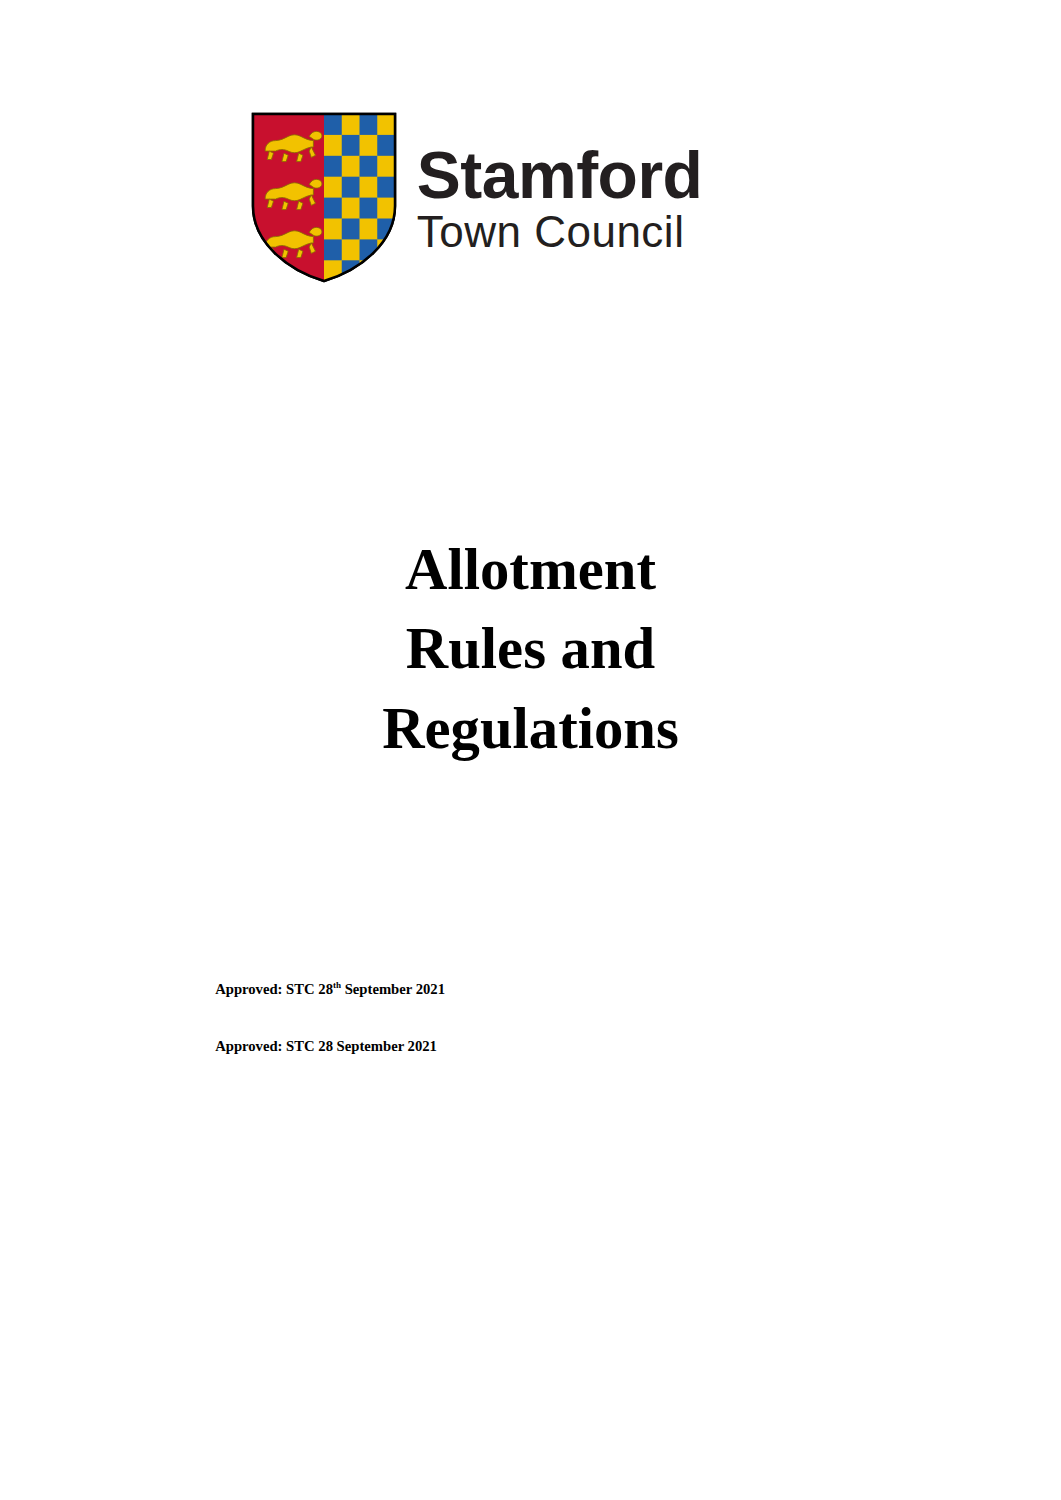Stamford
Town Council
Allotment
Rules and
Regulations
Approved: STC 28th September 2021
Approved: STC 28 September 2021